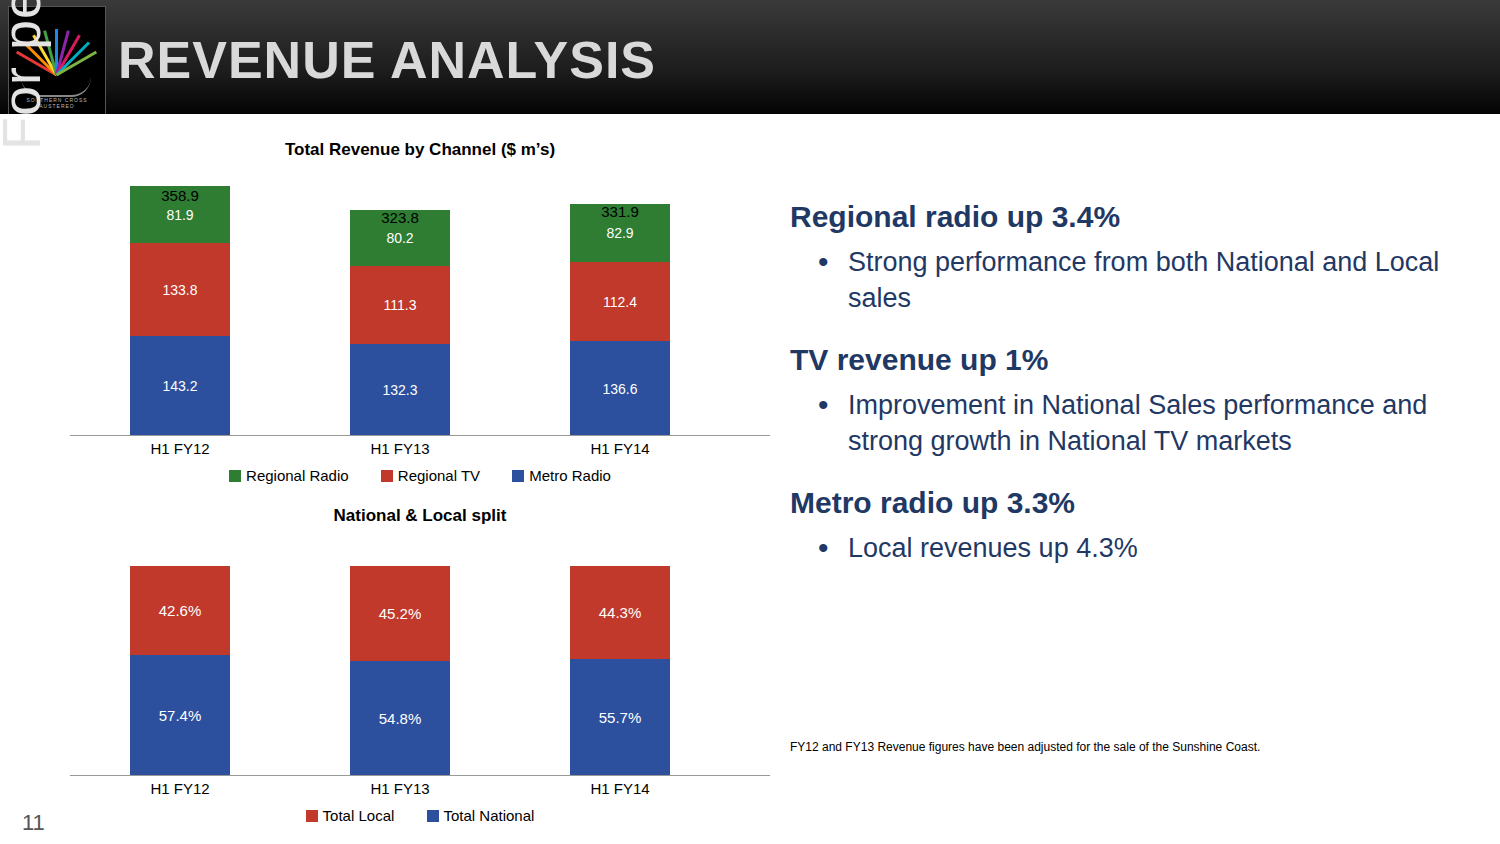SOUTHERN CROSS AUSTEREO
REVENUE ANALYSIS
For personal use only
Total Revenue by Channel ($ m’s)
358.9
81.9
133.8
143.2
323.8
80.2
111.3
132.3
331.9
82.9
112.4
136.6
H1 FY12 H1 FY13 H1 FY14
Regional Radio Regional TV Metro Radio
National & Local split
42.6%
57.4%
45.2%
54.8%
44.3%
55.7%
H1 FY12 H1 FY13 H1 FY14
Total Local Total National
Regional radio up 3.4%
Strong performance from both National and Local sales
TV revenue up 1%
Improvement in National Sales performance and strong growth in National TV markets
Metro radio up 3.3%
Local revenues up 4.3%
FY12 and FY13 Revenue figures have been adjusted for the sale of the Sunshine Coast.
11